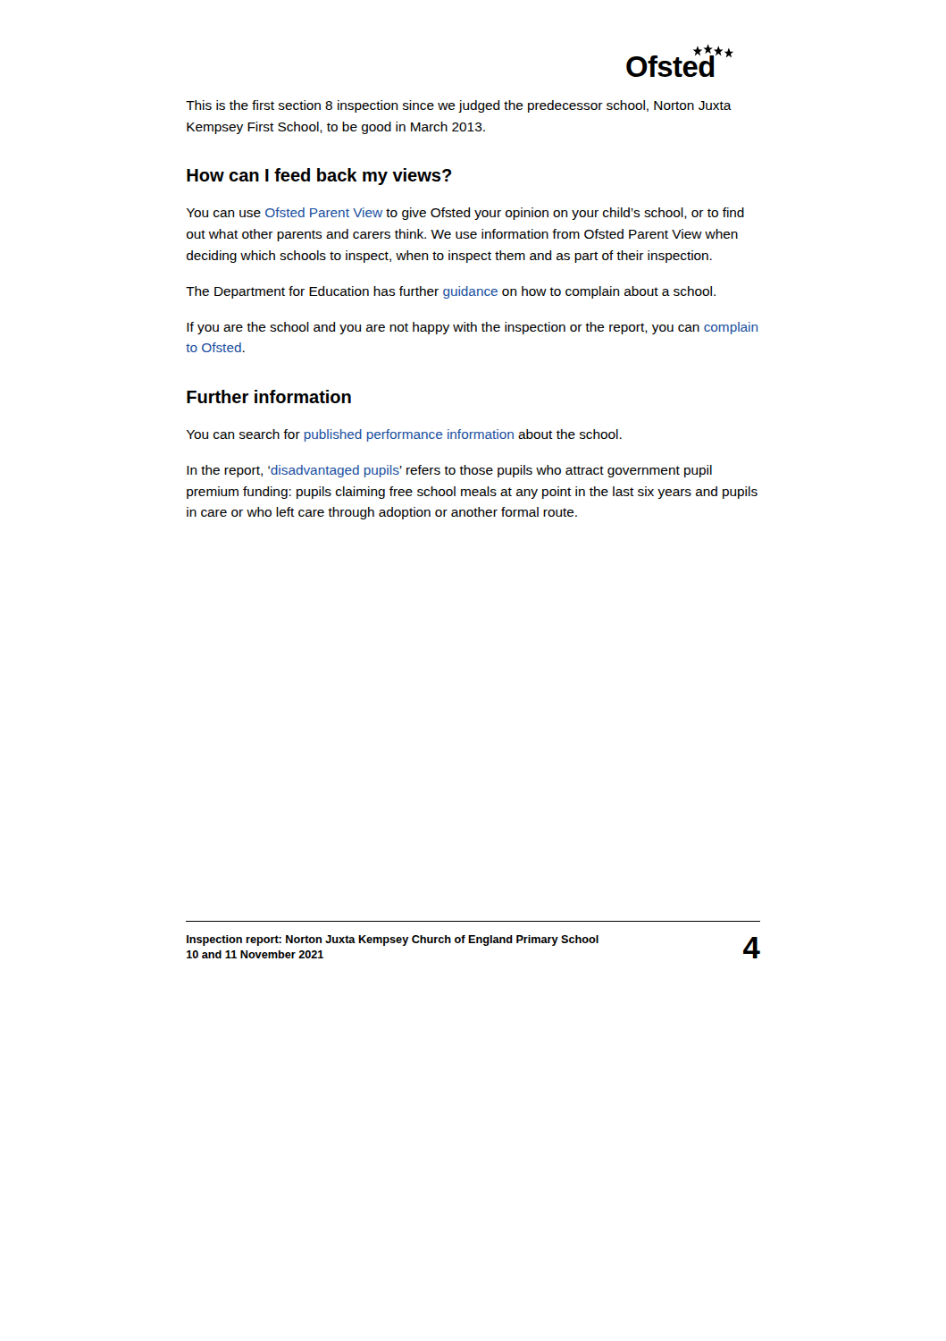Ofsted
This is the first section 8 inspection since we judged the predecessor school, Norton Juxta Kempsey First School, to be good in March 2013.
How can I feed back my views?
You can use Ofsted Parent View to give Ofsted your opinion on your child’s school, or to find out what other parents and carers think. We use information from Ofsted Parent View when deciding which schools to inspect, when to inspect them and as part of their inspection.
The Department for Education has further guidance on how to complain about a school.
If you are the school and you are not happy with the inspection or the report, you can complain to Ofsted.
Further information
You can search for published performance information about the school.
In the report, ‘disadvantaged pupils’ refers to those pupils who attract government pupil premium funding: pupils claiming free school meals at any point in the last six years and pupils in care or who left care through adoption or another formal route.
Inspection report: Norton Juxta Kempsey Church of England Primary School
10 and 11 November 2021
4